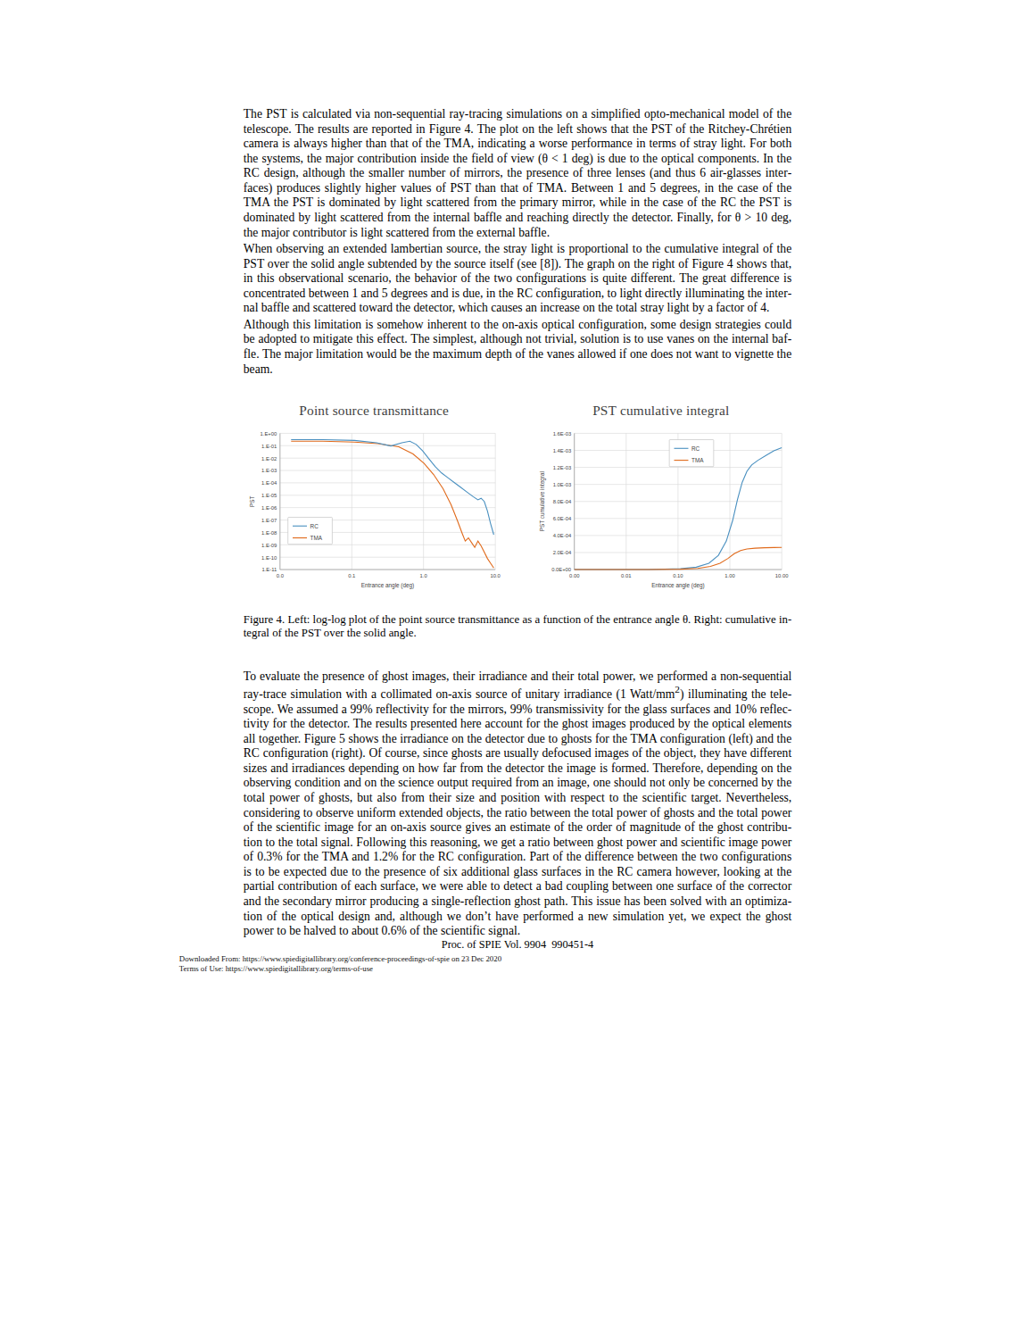The PST is calculated via non-sequential ray-tracing simulations on a simplified opto-mechanical model of the telescope. The results are reported in Figure 4. The plot on the left shows that the PST of the Ritchey-Chrétien camera is always higher than that of the TMA, indicating a worse performance in terms of stray light. For both the systems, the major contribution inside the field of view (θ < 1 deg) is due to the optical components. In the RC design, although the smaller number of mirrors, the presence of three lenses (and thus 6 air-glasses interfaces) produces slightly higher values of PST than that of TMA. Between 1 and 5 degrees, in the case of the TMA the PST is dominated by light scattered from the primary mirror, while in the case of the RC the PST is dominated by light scattered from the internal baffle and reaching directly the detector. Finally, for θ > 10 deg, the major contributor is light scattered from the external baffle.
When observing an extended lambertian source, the stray light is proportional to the cumulative integral of the PST over the solid angle subtended by the source itself (see [8]). The graph on the right of Figure 4 shows that, in this observational scenario, the behavior of the two configurations is quite different. The great difference is concentrated between 1 and 5 degrees and is due, in the RC configuration, to light directly illuminating the internal baffle and scattered toward the detector, which causes an increase on the total stray light by a factor of 4.
Although this limitation is somehow inherent to the on-axis optical configuration, some design strategies could be adopted to mitigate this effect. The simplest, although not trivial, solution is to use vanes on the internal baffle. The major limitation would be the maximum depth of the vanes allowed if one does not want to vignette the beam.
Point source transmittance
1.E+00 1.E-01 1.E-02 1.E-03 1.E-04 1.E-05 1.E-06 1.E-07 1.E-08 1.E-09 1.E-10 1.E-11 0.0 0.1 1.0 10.0 Entrance angle (deg) PST RC TMA
PST cumulative integral
1.6E-03 1.4E-03 1.2E-03 1.0E-03 8.0E-04 6.0E-04 4.0E-04 2.0E-04 0.0E+00 0.00 0.01 0.10 1.00 10.00 Entrance angle (deg) PST cumulative integral RC TMA
Figure 4. Left: log-log plot of the point source transmittance as a function of the entrance angle θ. Right: cumulative integral of the PST over the solid angle.
To evaluate the presence of ghost images, their irradiance and their total power, we performed a non-sequential ray-trace simulation with a collimated on-axis source of unitary irradiance (1 Watt/mm2) illuminating the telescope. We assumed a 99% reflectivity for the mirrors, 99% transmissivity for the glass surfaces and 10% reflectivity for the detector. The results presented here account for the ghost images produced by the optical elements all together. Figure 5 shows the irradiance on the detector due to ghosts for the TMA configuration (left) and the RC configuration (right). Of course, since ghosts are usually defocused images of the object, they have different sizes and irradiances depending on how far from the detector the image is formed. Therefore, depending on the observing condition and on the science output required from an image, one should not only be concerned by the total power of ghosts, but also from their size and position with respect to the scientific target. Nevertheless, considering to observe uniform extended objects, the ratio between the total power of ghosts and the total power of the scientific image for an on-axis source gives an estimate of the order of magnitude of the ghost contribution to the total signal. Following this reasoning, we get a ratio between ghost power and scientific image power of 0.3% for the TMA and 1.2% for the RC configuration. Part of the difference between the two configurations is to be expected due to the presence of six additional glass surfaces in the RC camera however, looking at the partial contribution of each surface, we were able to detect a bad coupling between one surface of the corrector and the secondary mirror producing a single-reflection ghost path. This issue has been solved with an optimization of the optical design and, although we don’t have performed a new simulation yet, we expect the ghost power to be halved to about 0.6% of the scientific signal.
Proc. of SPIE Vol. 9904 990451-4
Downloaded From: https://www.spiedigitallibrary.org/conference-proceedings-of-spie on 23 Dec 2020
Terms of Use: https://www.spiedigitallibrary.org/terms-of-use